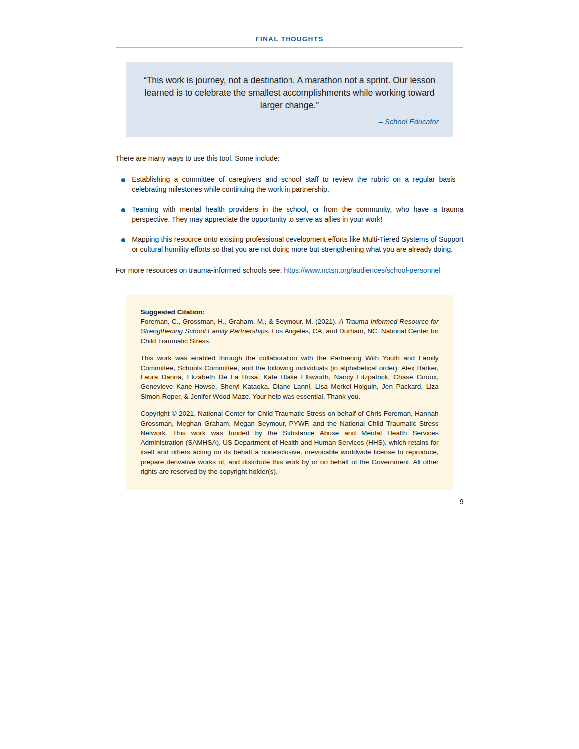FINAL THOUGHTS
“This work is journey, not a destination. A marathon not a sprint. Our lesson learned is to celebrate the smallest accomplishments while working toward larger change.”
– School Educator
There are many ways to use this tool. Some include:
Establishing a committee of caregivers and school staff to review the rubric on a regular basis – celebrating milestones while continuing the work in partnership.
Teaming with mental health providers in the school, or from the community, who have a trauma perspective. They may appreciate the opportunity to serve as allies in your work!
Mapping this resource onto existing professional development efforts like Multi-Tiered Systems of Support or cultural humility efforts so that you are not doing more but strengthening what you are already doing.
For more resources on trauma-informed schools see: https://www.nctsn.org/audiences/school-personnel
Suggested Citation:
Foreman, C., Grossman, H., Graham, M., & Seymour, M. (2021). A Trauma-Informed Resource for Strengthening School Family Partnerships. Los Angeles, CA, and Durham, NC: National Center for Child Traumatic Stress.
This work was enabled through the collaboration with the Partnering With Youth and Family Committee, Schools Committee, and the following individuals (in alphabetical order): Alex Barker, Laura Danna, Elizabeth De La Rosa, Kate Blake Ellsworth, Nancy Fitzpatrick, Chase Giroux, Genevieve Kane-Howse, Sheryl Kataoka, Diane Lanni, Lisa Merkel-Holguin, Jen Packard, Liza Simon-Roper, & Jenifer Wood Maze. Your help was essential. Thank you.
Copyright © 2021, National Center for Child Traumatic Stress on behalf of Chris Foreman, Hannah Grossman, Meghan Graham, Megan Seymour, PYWF, and the National Child Traumatic Stress Network. This work was funded by the Substance Abuse and Mental Health Services Administration (SAMHSA), US Department of Health and Human Services (HHS), which retains for itself and others acting on its behalf a nonexclusive, irrevocable worldwide license to reproduce, prepare derivative works of, and distribute this work by or on behalf of the Government. All other rights are reserved by the copyright holder(s).
9